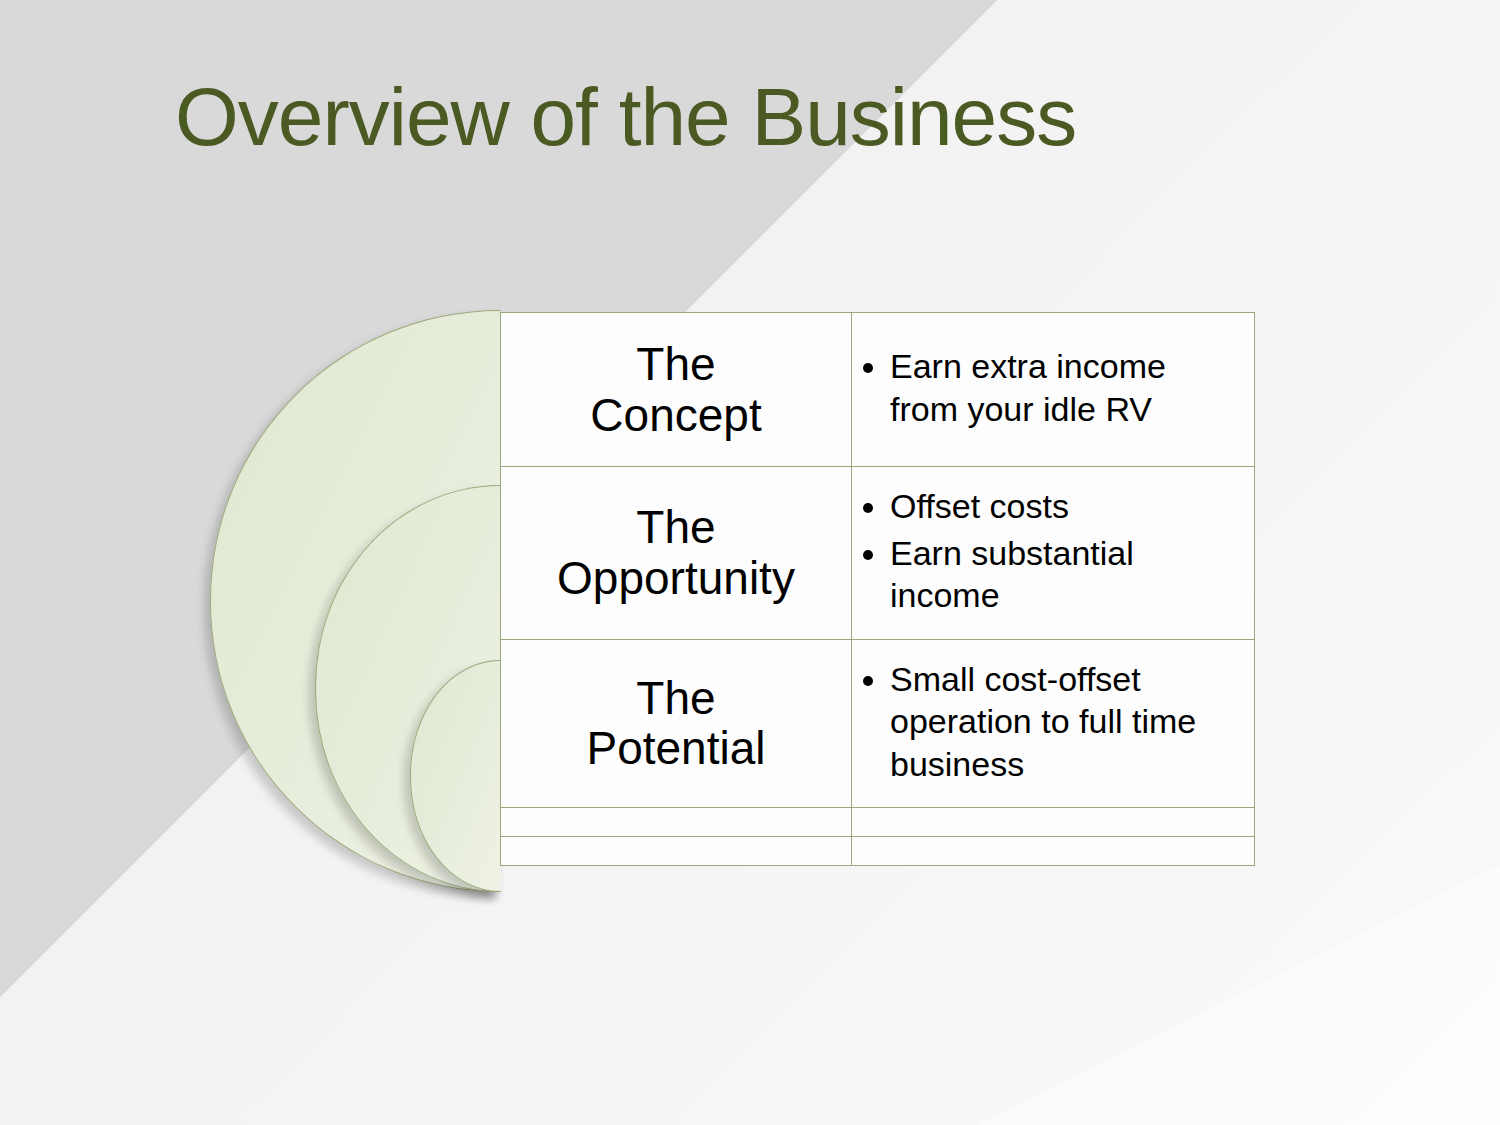Overview of the Business
| The Concept | Earn extra income from your idle RV |
| The Opportunity | Offset costs Earn substantial income |
| The Potential | Small cost-offset operation to full time business |